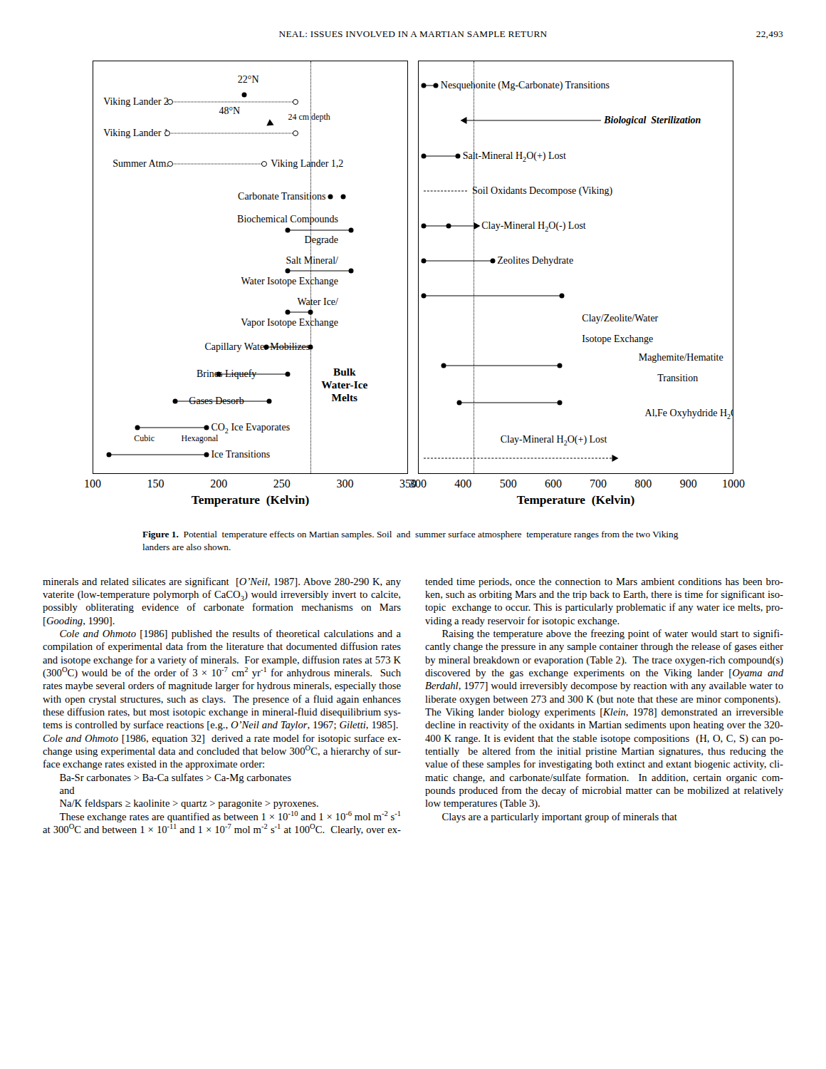NEAL: ISSUES INVOLVED IN A MARTIAN SAMPLE RETURN 22,493
Viking Lander 2
22°N
Viking Lander 1
48°N
24 cm depth
Summer Atm.
Viking Lander 1,2
Carbonate Transitions
Biochemical Compounds
Degrade
Salt Mineral/
Water Isotope Exchange
Water Ice/
Vapor Isotope Exchange
Capillary Water Mobilizes
Brines Liquefy
Gases Desorb
CO2 Ice Evaporates
Cubic
Hexagonal
Ice Transitions
Bulk
Water-Ice
Melts
Nesquehonite (Mg-Carbonate) Transitions
Biological Sterilization
Salt-Mineral H2O(+) Lost
Soil Oxidants Decompose (Viking)
Clay-Mineral H2O(-) Lost
Zeolites Dehydrate
Clay/Zeolite/Water
Isotope Exchange
Maghemite/Hematite
Transition
Al,Fe Oxyhydride H2O(+) Lost
Clay-Mineral H2O(+) Lost
100 150 200 250 300 350 Temperature (Kelvin)
300 400 500 600 700 800 900 1000 Temperature (Kelvin)
Figure 1. Potential temperature effects on Martian samples. Soil and summer surface atmosphere temperature ranges from the two Viking landers are also shown.
minerals and related silicates are significant [O’Neil, 1987]. Above 280-290 K, any vaterite (low-temperature polymorph of CaCO3) would irreversibly invert to calcite, possibly obliterating evidence of carbonate formation mechanisms on Mars [Gooding, 1990].
Cole and Ohmoto [1986] published the results of theoretical calculations and a compilation of experimental data from the literature that documented diffusion rates and isotope exchange for a variety of minerals. For example, diffusion rates at 573 K (300OC) would be of the order of 3 × 10-7 cm2 yr-1 for anhydrous minerals. Such rates maybe several orders of magnitude larger for hydrous minerals, especially those with open crystal structures, such as clays. The presence of a fluid again enhances these diffusion rates, but most isotopic exchange in mineral-fluid disequilibrium systems is controlled by surface reactions [e.g., O’Neil and Taylor, 1967; Giletti, 1985]. Cole and Ohmoto [1986, equation 32] derived a rate model for isotopic surface exchange using experimental data and concluded that below 300OC, a hierarchy of surface exchange rates existed in the approximate order:
Ba-Sr carbonates > Ba-Ca sulfates > Ca-Mg carbonates
and
Na/K feldspars ≥ kaolinite > quartz > paragonite > pyroxenes.
These exchange rates are quantified as between 1 × 10-10 and 1 × 10-6 mol m-2 s-1 at 300OC and between 1 × 10-11 and 1 × 10-7 mol m-2 s-1 at 100OC. Clearly, over extended time periods, once the connection to Mars ambient conditions has been broken, such as orbiting Mars and the trip back to Earth, there is time for significant isotopic exchange to occur. This is particularly problematic if any water ice melts, providing a ready reservoir for isotopic exchange.
Raising the temperature above the freezing point of water would start to significantly change the pressure in any sample container through the release of gases either by mineral breakdown or evaporation (Table 2). The trace oxygen-rich compound(s) discovered by the gas exchange experiments on the Viking lander [Oyama and Berdahl, 1977] would irreversibly decompose by reaction with any available water to liberate oxygen between 273 and 300 K (but note that these are minor components). The Viking lander biology experiments [Klein, 1978] demonstrated an irreversible decline in reactivity of the oxidants in Martian sediments upon heating over the 320-400 K range. It is evident that the stable isotope compositions (H, O, C, S) can potentially be altered from the initial pristine Martian signatures, thus reducing the value of these samples for investigating both extinct and extant biogenic activity, climatic change, and carbonate/sulfate formation. In addition, certain organic compounds produced from the decay of microbial matter can be mobilized at relatively low temperatures (Table 3).
Clays are a particularly important group of minerals that